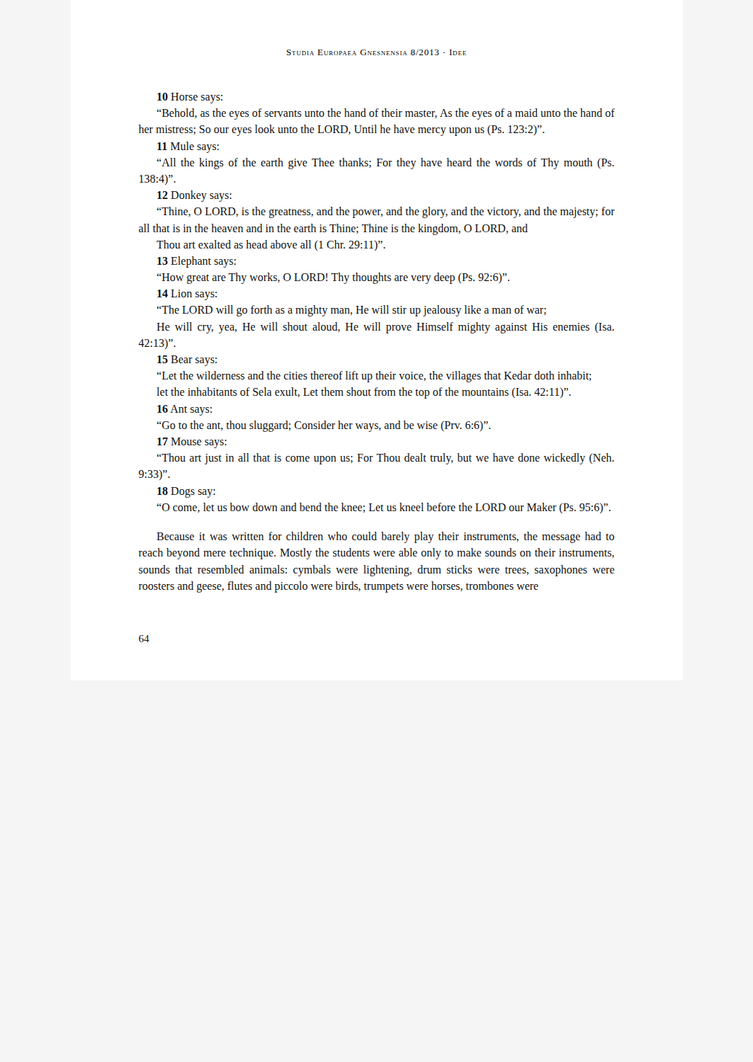Studia Europaea Gnesnensia 8/2013 · Idee
10 Horse says:
“Behold, as the eyes of servants unto the hand of their master, As the eyes of a maid unto the hand of her mistress; So our eyes look unto the LORD, Until he have mercy upon us (Ps. 123:2)”.
11 Mule says:
“All the kings of the earth give Thee thanks; For they have heard the words of Thy mouth (Ps. 138:4)”.
12 Donkey says:
“Thine, O LORD, is the greatness, and the power, and the glory, and the victory, and the majesty; for all that is in the heaven and in the earth is Thine; Thine is the kingdom, O LORD, and
Thou art exalted as head above all (1 Chr. 29:11)”.
13 Elephant says:
“How great are Thy works, O LORD! Thy thoughts are very deep (Ps. 92:6)”.
14 Lion says:
“The LORD will go forth as a mighty man, He will stir up jealousy like a man of war;
He will cry, yea, He will shout aloud, He will prove Himself mighty against His enemies (Isa. 42:13)”.
15 Bear says:
“Let the wilderness and the cities thereof lift up their voice, the villages that Kedar doth inhabit;
let the inhabitants of Sela exult, Let them shout from the top of the mountains (Isa. 42:11)”.
16 Ant says:
“Go to the ant, thou sluggard; Consider her ways, and be wise (Prv. 6:6)”.
17 Mouse says:
“Thou art just in all that is come upon us; For Thou dealt truly, but we have done wickedly (Neh. 9:33)”.
18 Dogs say:
“O come, let us bow down and bend the knee; Let us kneel before the LORD our Maker (Ps. 95:6)”.
Because it was written for children who could barely play their instruments, the message had to reach beyond mere technique. Mostly the students were able only to make sounds on their instruments, sounds that resembled animals: cymbals were lightening, drum sticks were trees, saxophones were roosters and geese, flutes and piccolo were birds, trumpets were horses, trombones were
64